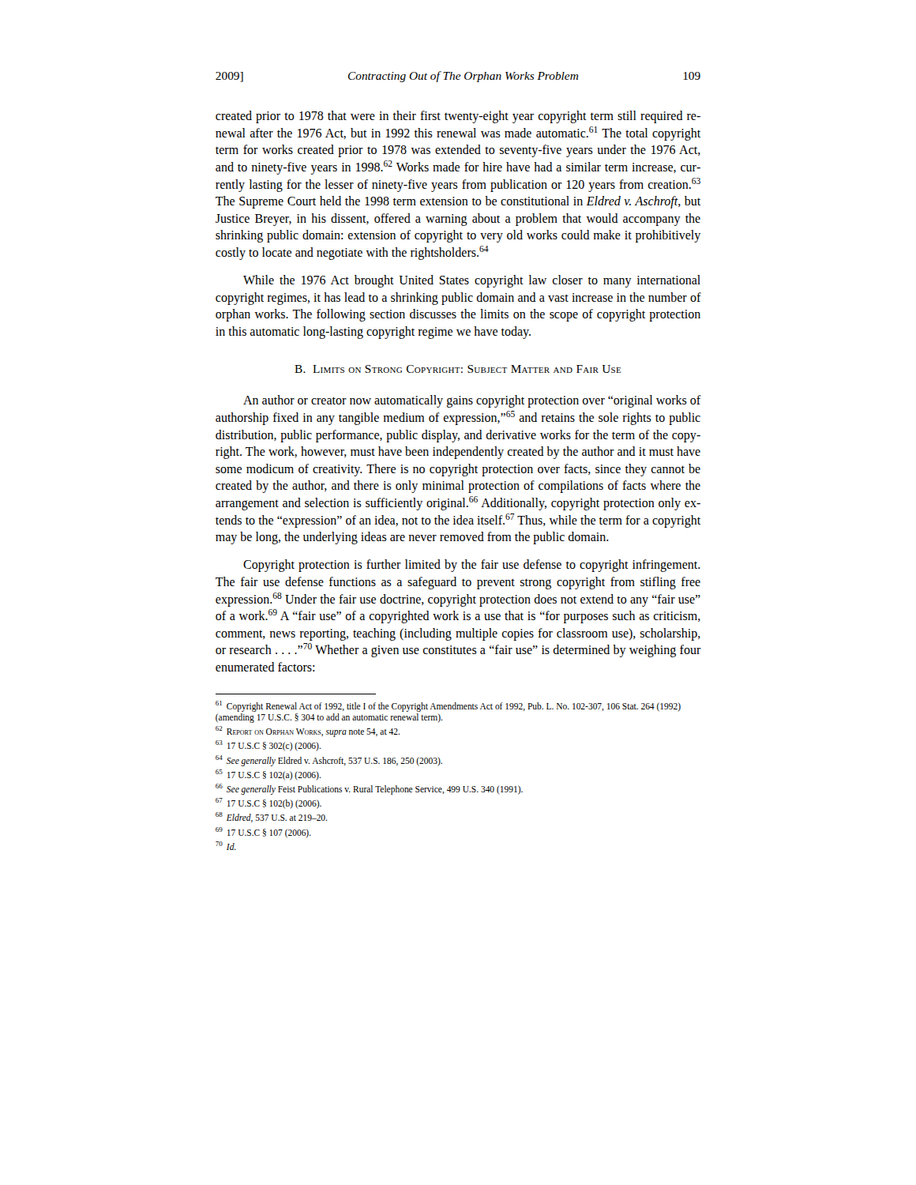2009] Contracting Out of The Orphan Works Problem 109
created prior to 1978 that were in their first twenty-eight year copyright term still required renewal after the 1976 Act, but in 1992 this renewal was made automatic.61 The total copyright term for works created prior to 1978 was extended to seventy-five years under the 1976 Act, and to ninety-five years in 1998.62 Works made for hire have had a similar term increase, currently lasting for the lesser of ninety-five years from publication or 120 years from creation.63 The Supreme Court held the 1998 term extension to be constitutional in Eldred v. Aschroft, but Justice Breyer, in his dissent, offered a warning about a problem that would accompany the shrinking public domain: extension of copyright to very old works could make it prohibitively costly to locate and negotiate with the rightsholders.64
While the 1976 Act brought United States copyright law closer to many international copyright regimes, it has lead to a shrinking public domain and a vast increase in the number of orphan works. The following section discusses the limits on the scope of copyright protection in this automatic long-lasting copyright regime we have today.
B. Limits on Strong Copyright: Subject Matter and Fair Use
An author or creator now automatically gains copyright protection over “original works of authorship fixed in any tangible medium of expression,”65 and retains the sole rights to public distribution, public performance, public display, and derivative works for the term of the copyright. The work, however, must have been independently created by the author and it must have some modicum of creativity. There is no copyright protection over facts, since they cannot be created by the author, and there is only minimal protection of compilations of facts where the arrangement and selection is sufficiently original.66 Additionally, copyright protection only extends to the “expression” of an idea, not to the idea itself.67 Thus, while the term for a copyright may be long, the underlying ideas are never removed from the public domain.
Copyright protection is further limited by the fair use defense to copyright infringement. The fair use defense functions as a safeguard to prevent strong copyright from stifling free expression.68 Under the fair use doctrine, copyright protection does not extend to any “fair use” of a work.69 A “fair use” of a copyrighted work is a use that is “for purposes such as criticism, comment, news reporting, teaching (including multiple copies for classroom use), scholarship, or research . . . .”70 Whether a given use constitutes a “fair use” is determined by weighing four enumerated factors:
61 Copyright Renewal Act of 1992, title I of the Copyright Amendments Act of 1992, Pub. L. No. 102-307, 106 Stat. 264 (1992) (amending 17 U.S.C. § 304 to add an automatic renewal term).
62 Report on Orphan Works, supra note 54, at 42.
63 17 U.S.C § 302(c) (2006).
64 See generally Eldred v. Ashcroft, 537 U.S. 186, 250 (2003).
65 17 U.S.C § 102(a) (2006).
66 See generally Feist Publications v. Rural Telephone Service, 499 U.S. 340 (1991).
67 17 U.S.C § 102(b) (2006).
68 Eldred, 537 U.S. at 219–20.
69 17 U.S.C § 107 (2006).
70 Id.